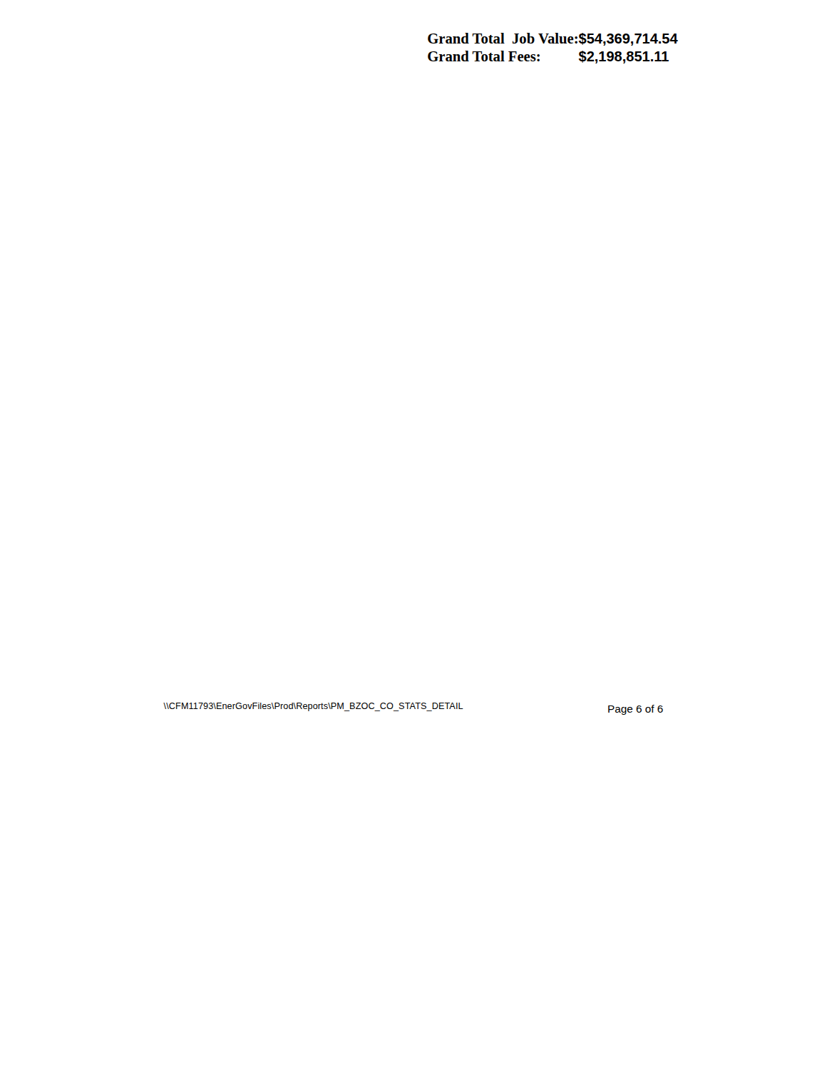| Grand Total Job Value: | $54,369,714.54 |
| Grand Total Fees: | $2,198,851.11 |
\\CFM11793\EnerGovFiles\Prod\Reports\PM_BZOC_CO_STATS_DETAIL
Page 6 of 6